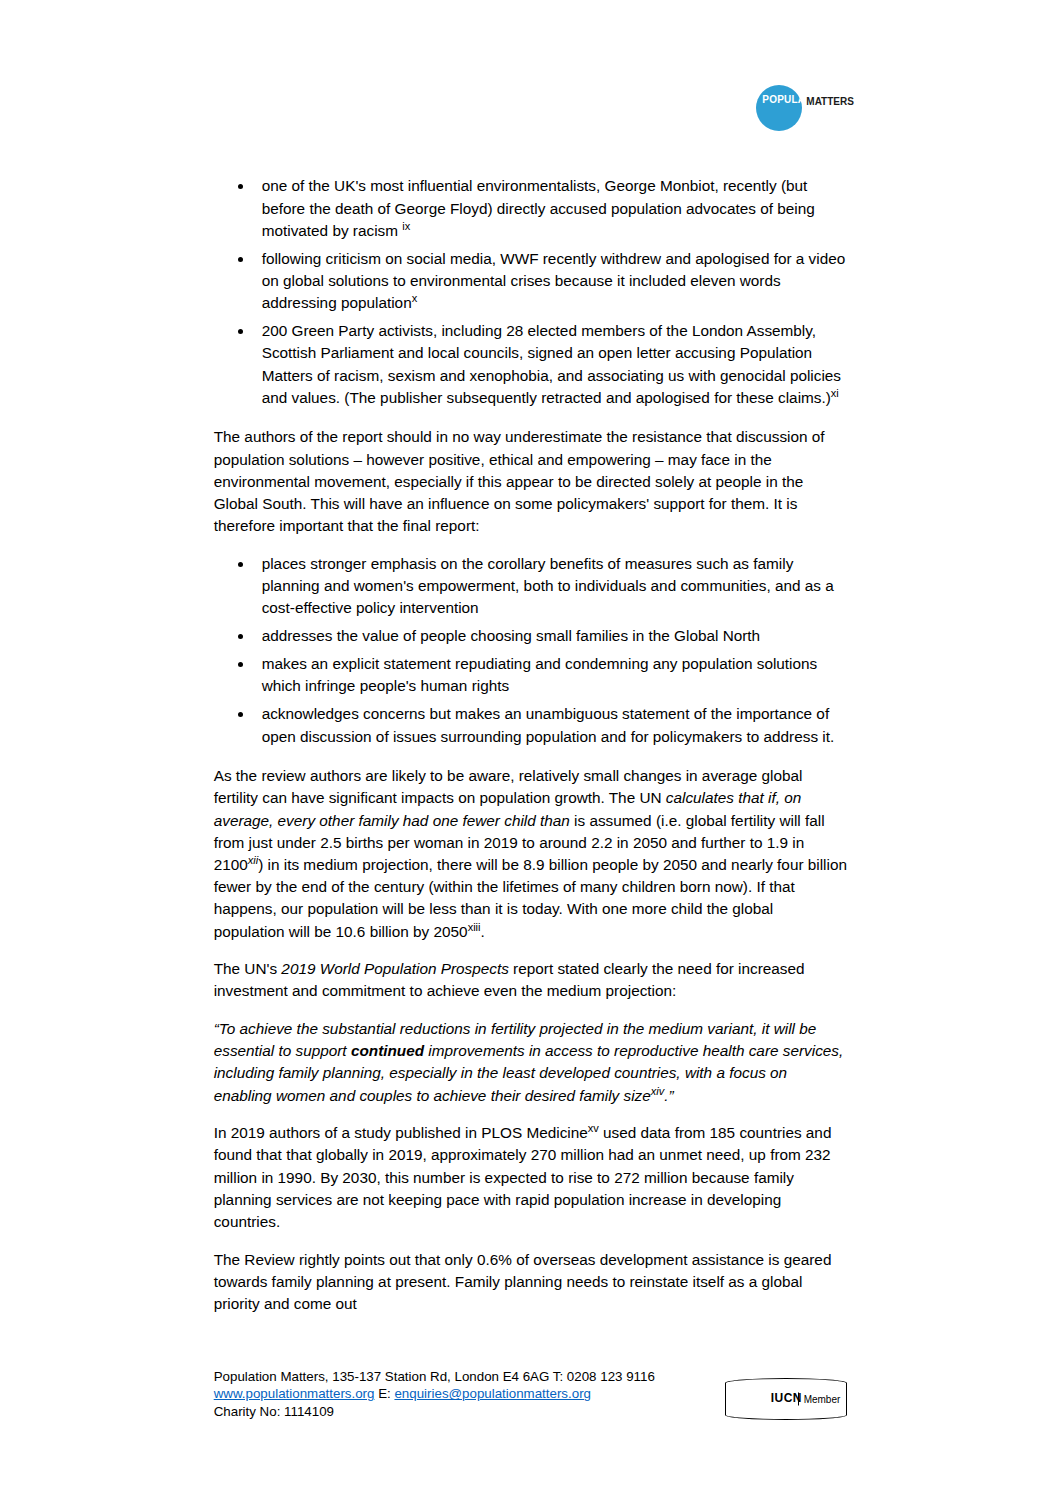POPULATION
MATTERS
one of the UK's most influential environmentalists, George Monbiot, recently (but before the death of George Floyd) directly accused population advocates of being motivated by racism ix
following criticism on social media, WWF recently withdrew and apologised for a video on global solutions to environmental crises because it included eleven words addressing populationx
200 Green Party activists, including 28 elected members of the London Assembly, Scottish Parliament and local councils, signed an open letter accusing Population Matters of racism, sexism and xenophobia, and associating us with genocidal policies and values. (The publisher subsequently retracted and apologised for these claims.)xi
The authors of the report should in no way underestimate the resistance that discussion of population solutions – however positive, ethical and empowering – may face in the environmental movement, especially if this appear to be directed solely at people in the Global South. This will have an influence on some policymakers' support for them. It is therefore important that the final report:
places stronger emphasis on the corollary benefits of measures such as family planning and women's empowerment, both to individuals and communities, and as a cost-effective policy intervention
addresses the value of people choosing small families in the Global North
makes an explicit statement repudiating and condemning any population solutions which infringe people's human rights
acknowledges concerns but makes an unambiguous statement of the importance of open discussion of issues surrounding population and for policymakers to address it.
As the review authors are likely to be aware, relatively small changes in average global fertility can have significant impacts on population growth. The UN calculates that if, on average, every other family had one fewer child than is assumed (i.e. global fertility will fall from just under 2.5 births per woman in 2019 to around 2.2 in 2050 and further to 1.9 in 2100xii) in its medium projection, there will be 8.9 billion people by 2050 and nearly four billion fewer by the end of the century (within the lifetimes of many children born now). If that happens, our population will be less than it is today. With one more child the global population will be 10.6 billion by 2050xiii.
The UN's 2019 World Population Prospects report stated clearly the need for increased investment and commitment to achieve even the medium projection:
“To achieve the substantial reductions in fertility projected in the medium variant, it will be essential to support continued improvements in access to reproductive health care services, including family planning, especially in the least developed countries, with a focus on enabling women and couples to achieve their desired family sizexiv.”
In 2019 authors of a study published in PLOS Medicinexv used data from 185 countries and found that that globally in 2019, approximately 270 million had an unmet need, up from 232 million in 1990. By 2030, this number is expected to rise to 272 million because family planning services are not keeping pace with rapid population increase in developing countries.
The Review rightly points out that only 0.6% of overseas development assistance is geared towards family planning at present. Family planning needs to reinstate itself as a global priority and come out
Population Matters, 135-137 Station Rd, London E4 6AG T: 0208 123 9116
www.populationmatters.org E: enquiries@populationmatters.org
Charity No: 1114109
IUCN
Member